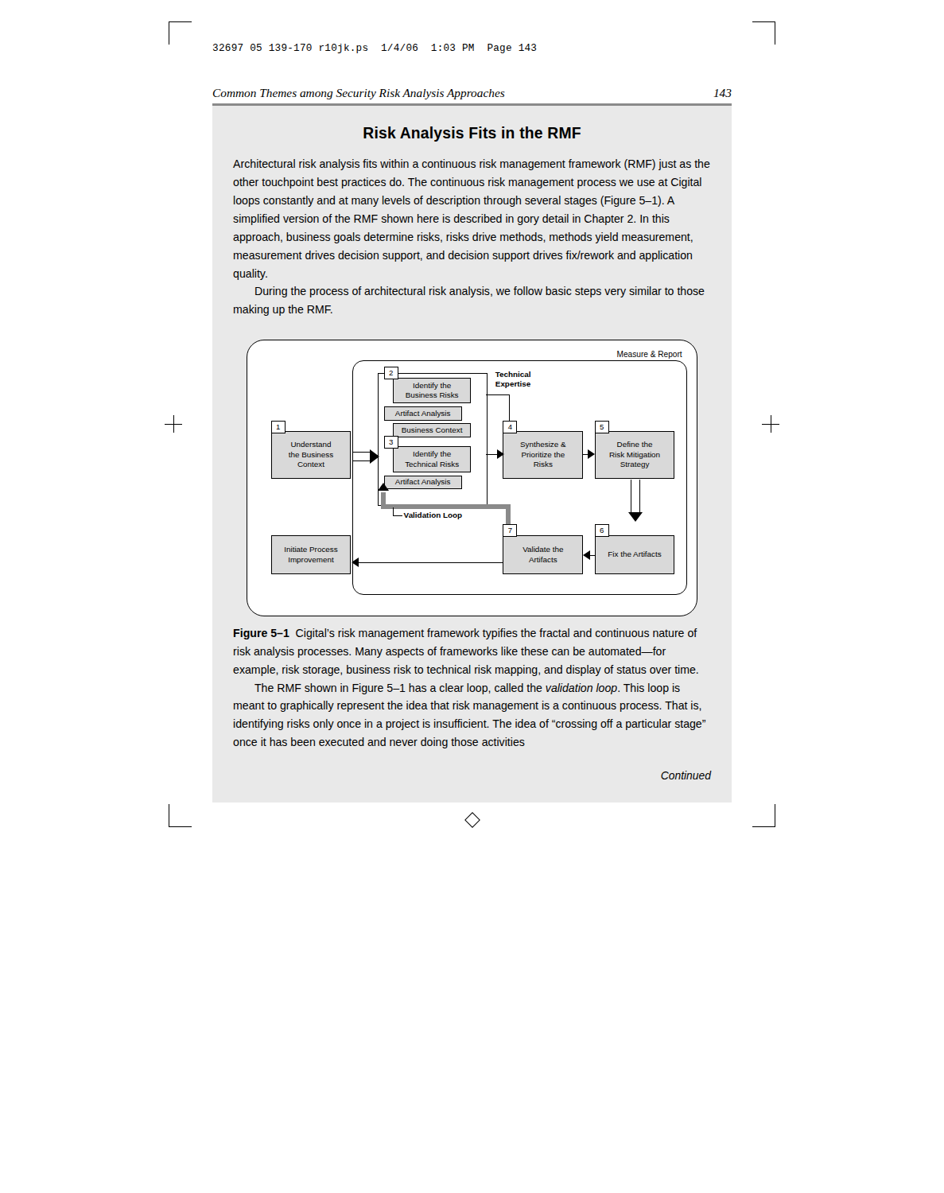32697 05 139-170 r10jk.ps 1/4/06 1:03 PM Page 143
Common Themes among Security Risk Analysis Approaches 143
Risk Analysis Fits in the RMF
Architectural risk analysis fits within a continuous risk management framework (RMF) just as the other touchpoint best practices do. The continuous risk management process we use at Cigital loops constantly and at many levels of description through several stages (Figure 5–1). A simplified version of the RMF shown here is described in gory detail in Chapter 2. In this approach, business goals determine risks, risks drive methods, methods yield measurement, measurement drives decision support, and decision support drives fix/rework and application quality.
During the process of architectural risk analysis, we follow basic steps very similar to those making up the RMF.
Measure & Report
1
Understand
the Business
Context
2
Identify the
Business Risks
Artifact Analysis
Business Context
3
Identify the
Technical Risks
Artifact Analysis
Technical
Expertise
4
Synthesize &
Prioritize the
Risks
5
Define the
Risk Mitigation
Strategy
6
Fix the Artifacts
7
Validate the
Artifacts
Initiate Process
Improvement
Validation Loop
Figure 5–1 Cigital’s risk management framework typifies the fractal and continuous nature of risk analysis processes. Many aspects of frameworks like these can be automated—for example, risk storage, business risk to technical risk mapping, and display of status over time.
The RMF shown in Figure 5–1 has a clear loop, called the validation loop. This loop is meant to graphically represent the idea that risk management is a continuous process. That is, identifying risks only once in a project is insufficient. The idea of “crossing off a particular stage” once it has been executed and never doing those activities
Continued